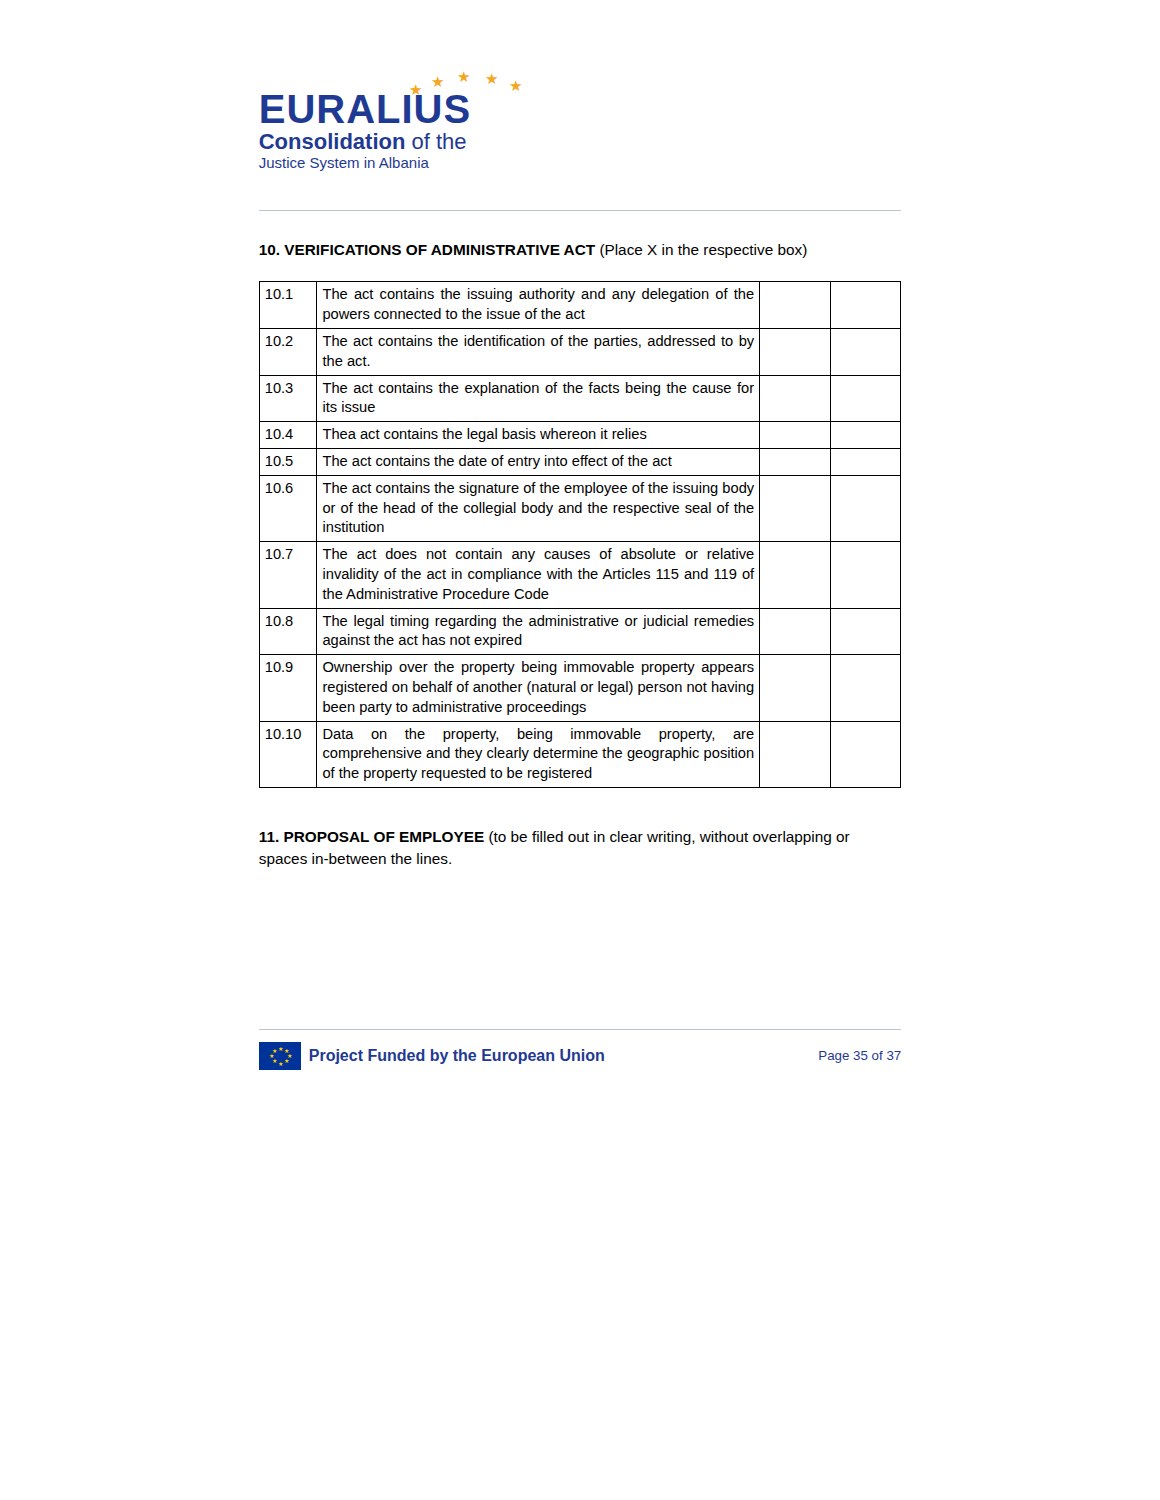★ ★ ★ ★ ★
EURALIUS
Consolidation of the
Justice System in Albania
10. VERIFICATIONS OF ADMINISTRATIVE ACT (Place X in the respective box)
| 10.1 | The act contains the issuing authority and any delegation of the powers connected to the issue of the act | | |
| 10.2 | The act contains the identification of the parties, addressed to by the act. | | |
| 10.3 | The act contains the explanation of the facts being the cause for its issue | | |
| 10.4 | Thea act contains the legal basis whereon it relies | | |
| 10.5 | The act contains the date of entry into effect of the act | | |
| 10.6 | The act contains the signature of the employee of the issuing body or of the head of the collegial body and the respective seal of the institution | | |
| 10.7 | The act does not contain any causes of absolute or relative invalidity of the act in compliance with the Articles 115 and 119 of the Administrative Procedure Code | | |
| 10.8 | The legal timing regarding the administrative or judicial remedies against the act has not expired | | |
| 10.9 | Ownership over the property being immovable property appears registered on behalf of another (natural or legal) person not having been party to administrative proceedings | | |
| 10.10 | Data on the property, being immovable property, are comprehensive and they clearly determine the geographic position of the property requested to be registered | | |
11. PROPOSAL OF EMPLOYEE (to be filled out in clear writing, without overlapping or spaces in-between the lines.
★ ★ ★ ★ ★ ★ ★ ★
Project Funded by the European Union
Page 35 of 37